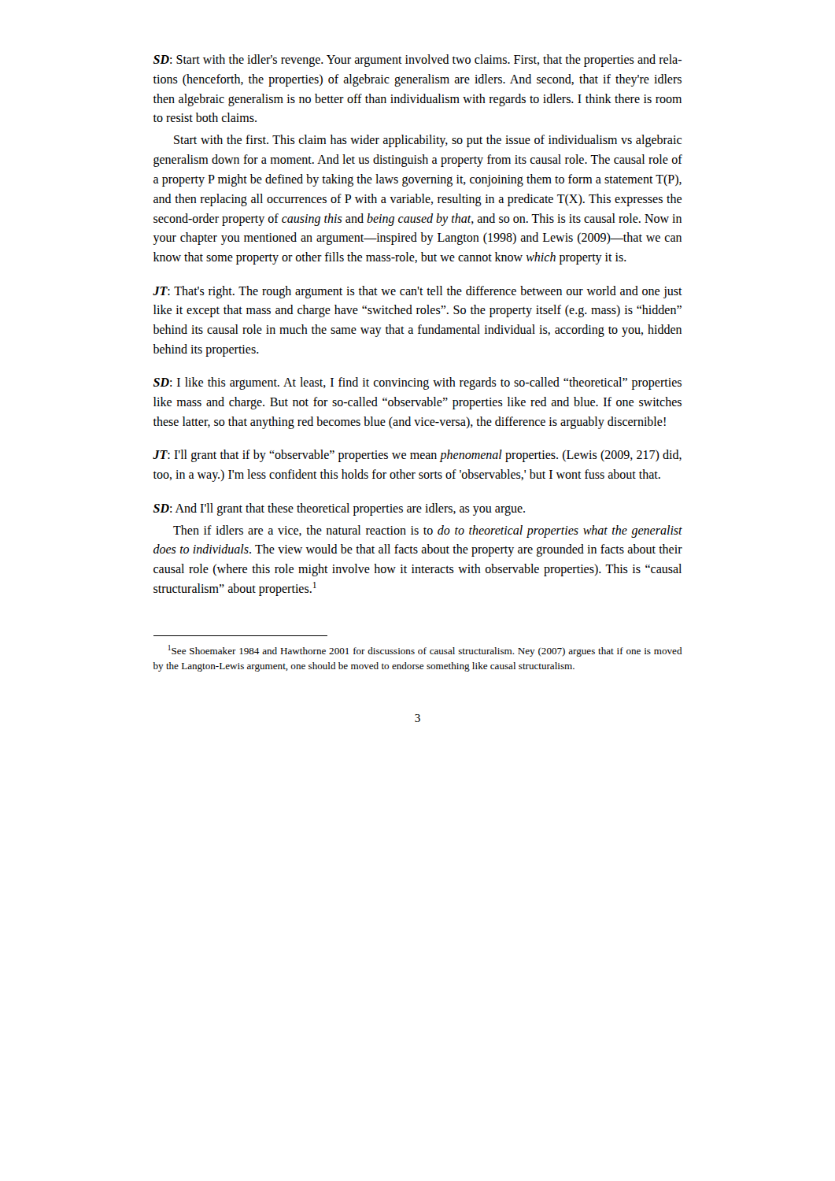SD: Start with the idler's revenge. Your argument involved two claims. First, that the properties and relations (henceforth, the properties) of algebraic generalism are idlers. And second, that if they're idlers then algebraic generalism is no better off than individualism with regards to idlers. I think there is room to resist both claims.
Start with the first. This claim has wider applicability, so put the issue of individualism vs algebraic generalism down for a moment. And let us distinguish a property from its causal role. The causal role of a property P might be defined by taking the laws governing it, conjoining them to form a statement T(P), and then replacing all occurrences of P with a variable, resulting in a predicate T(X). This expresses the second-order property of causing this and being caused by that, and so on. This is its causal role. Now in your chapter you mentioned an argument—inspired by Langton (1998) and Lewis (2009)—that we can know that some property or other fills the mass-role, but we cannot know which property it is.
JT: That's right. The rough argument is that we can't tell the difference between our world and one just like it except that mass and charge have “switched roles”. So the property itself (e.g. mass) is “hidden” behind its causal role in much the same way that a fundamental individual is, according to you, hidden behind its properties.
SD: I like this argument. At least, I find it convincing with regards to so-called “theoretical” properties like mass and charge. But not for so-called “observable” properties like red and blue. If one switches these latter, so that anything red becomes blue (and vice-versa), the difference is arguably discernible!
JT: I'll grant that if by “observable” properties we mean phenomenal properties. (Lewis (2009, 217) did, too, in a way.) I'm less confident this holds for other sorts of 'observables,' but I wont fuss about that.
SD: And I'll grant that these theoretical properties are idlers, as you argue.
Then if idlers are a vice, the natural reaction is to do to theoretical properties what the generalist does to individuals. The view would be that all facts about the property are grounded in facts about their causal role (where this role might involve how it interacts with observable properties). This is “causal structuralism” about properties.1
1See Shoemaker 1984 and Hawthorne 2001 for discussions of causal structuralism. Ney (2007) argues that if one is moved by the Langton-Lewis argument, one should be moved to endorse something like causal structuralism.
3